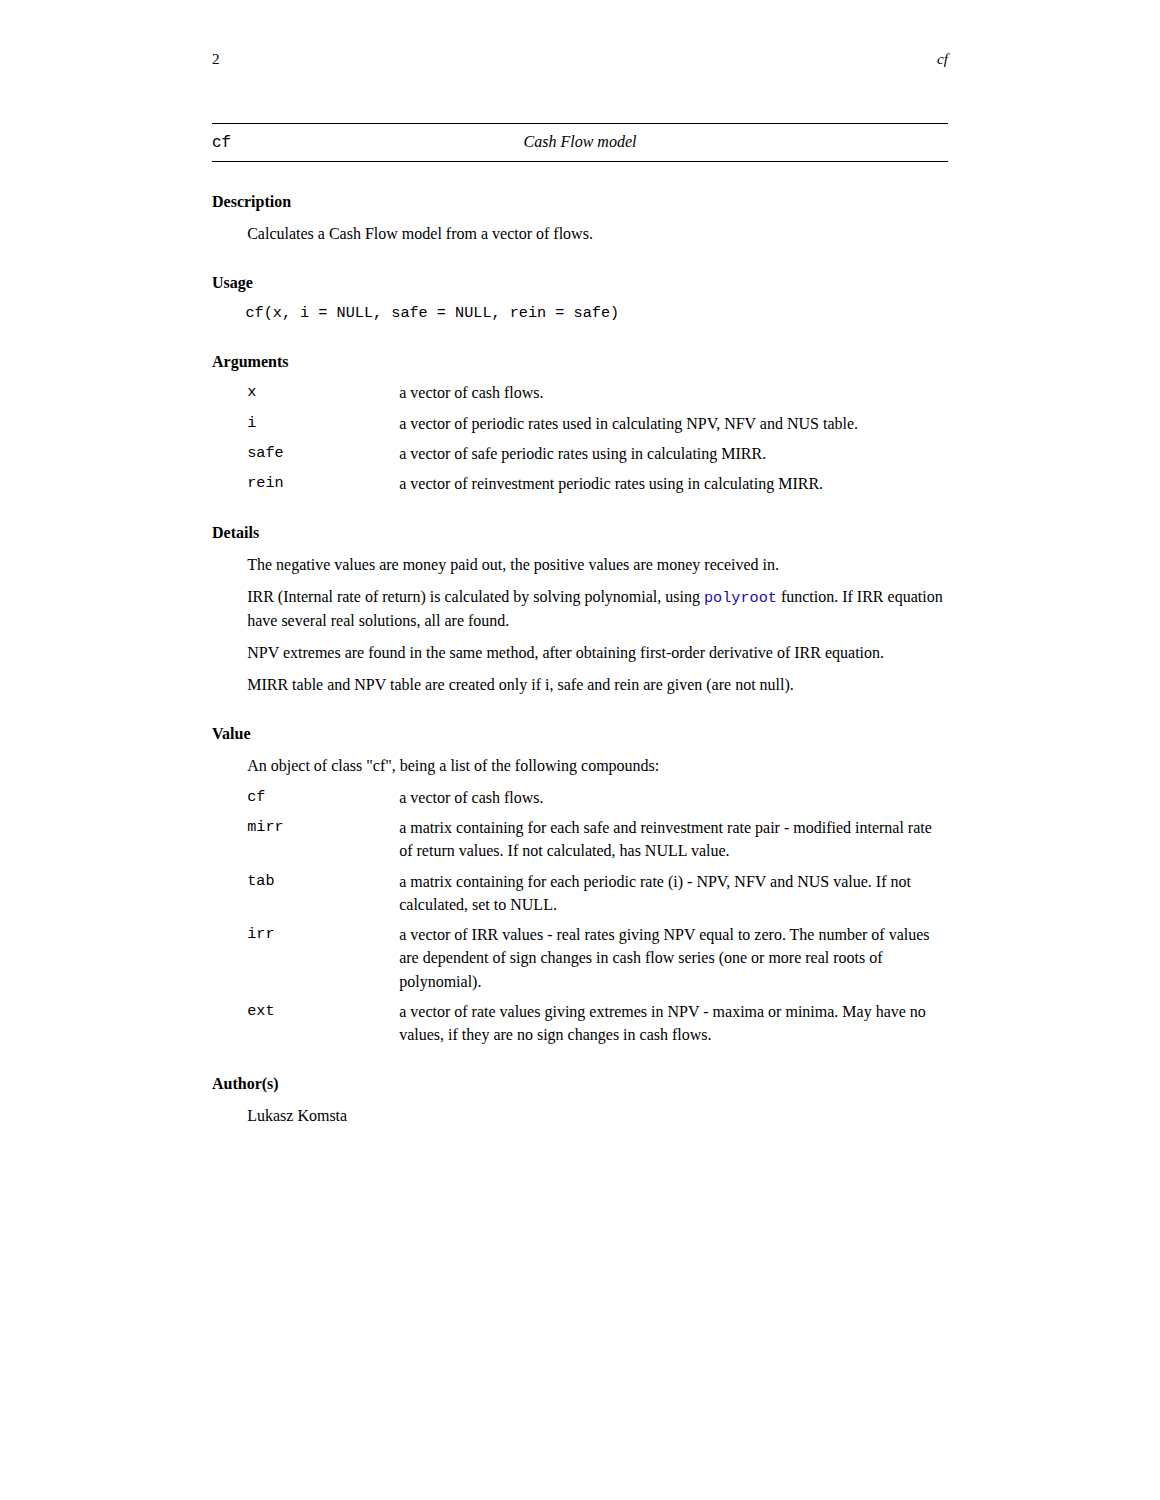2 cf
| cf | Cash Flow model | |
Description
Calculates a Cash Flow model from a vector of flows.
Usage
cf(x, i = NULL, safe = NULL, rein = safe)
Arguments
x
a vector of cash flows.
i
a vector of periodic rates used in calculating NPV, NFV and NUS table.
safe
a vector of safe periodic rates using in calculating MIRR.
rein
a vector of reinvestment periodic rates using in calculating MIRR.
Details
The negative values are money paid out, the positive values are money received in.
IRR (Internal rate of return) is calculated by solving polynomial, using polyroot function. If IRR equation have several real solutions, all are found.
NPV extremes are found in the same method, after obtaining first-order derivative of IRR equation.
MIRR table and NPV table are created only if i, safe and rein are given (are not null).
Value
An object of class "cf", being a list of the following compounds:
cf
a vector of cash flows.
mirr
a matrix containing for each safe and reinvestment rate pair - modified internal rate of return values. If not calculated, has NULL value.
tab
a matrix containing for each periodic rate (i) - NPV, NFV and NUS value. If not calculated, set to NULL.
irr
a vector of IRR values - real rates giving NPV equal to zero. The number of values are dependent of sign changes in cash flow series (one or more real roots of polynomial).
ext
a vector of rate values giving extremes in NPV - maxima or minima. May have no values, if they are no sign changes in cash flows.
Author(s)
Lukasz Komsta